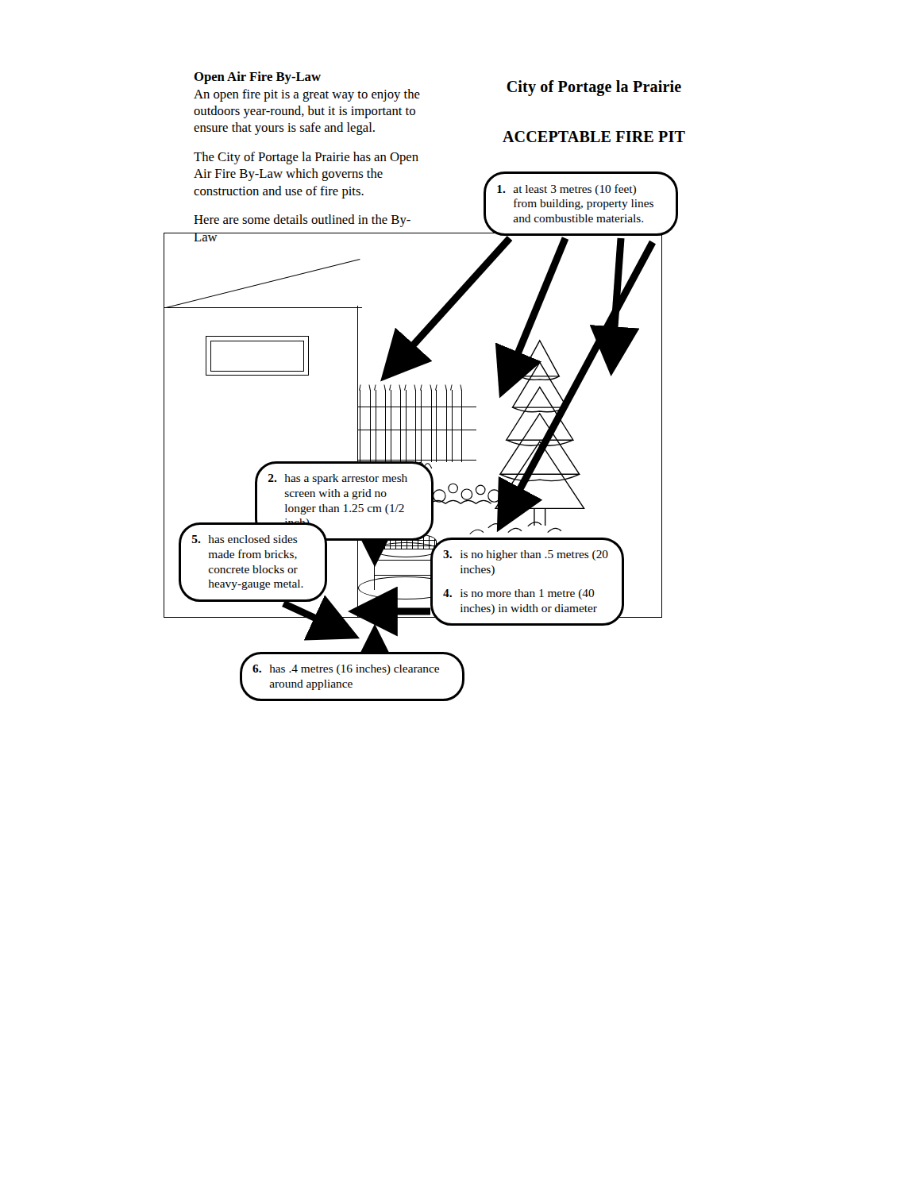Open Air Fire By-Law
An open fire pit is a great way to enjoy the outdoors year-round, but it is important to ensure that yours is safe and legal.
The City of Portage la Prairie has an Open Air Fire By-Law which governs the construction and use of fire pits.
Here are some details outlined in the By-Law
City of Portage la Prairie
ACCEPTABLE FIRE PIT
1. at least 3 metres (10 feet) from building, property lines and combustible materials.
2. has a spark arrestor mesh screen with a grid no longer than 1.25 cm (1/2 inch).
5. has enclosed sides made from bricks, concrete blocks or heavy-gauge metal.
3. is no higher than .5 metres (20 inches)
4. is no more than 1 metre (40 inches) in width or diameter
6. has .4 metres (16 inches) clearance around appliance